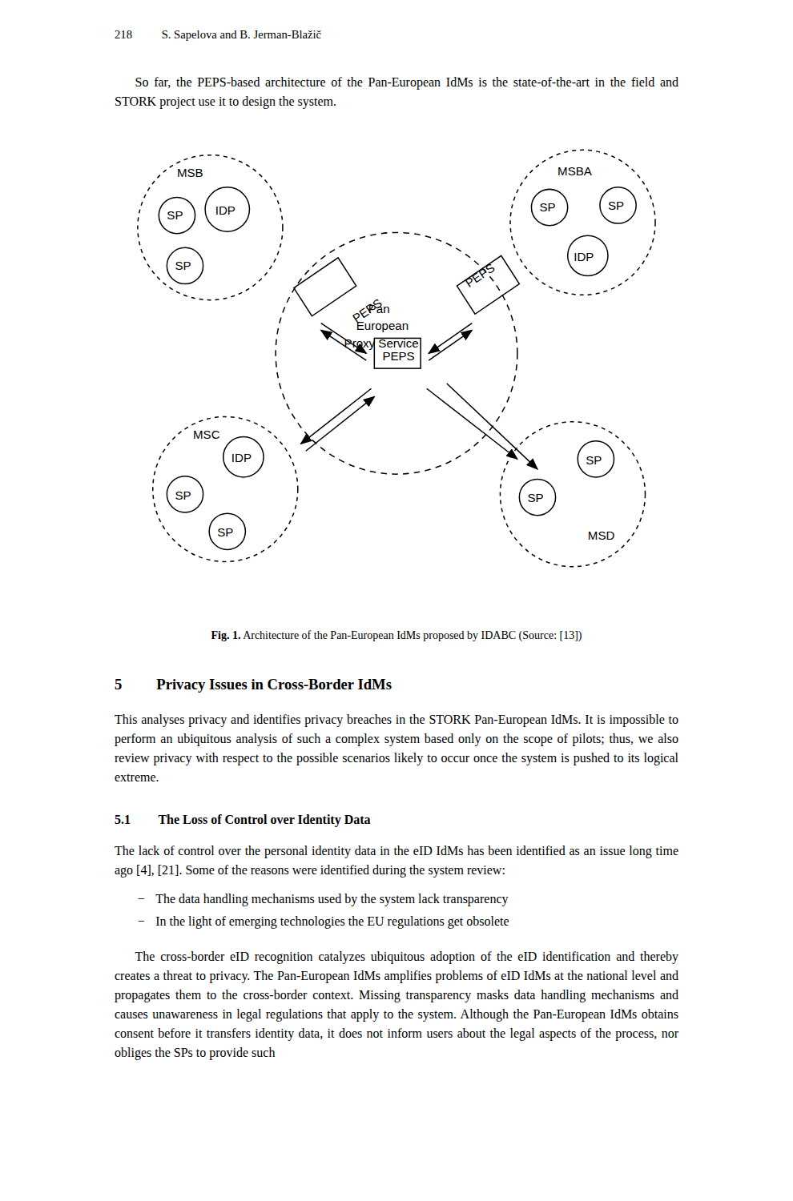218 S. Sapelova and B. Jerman-Blažič
So far, the PEPS-based architecture of the Pan-European IdMs is the state-of-the-art in the field and STORK project use it to design the system.
MSB SP IDP SP MSBA SP SP IDP MSC IDP SP SP SP SP MSD PEPS PEPS Pan European Proxy Service PEPS
Fig. 1. Architecture of the Pan-European IdMs proposed by IDABC (Source: [13])
5 Privacy Issues in Cross-Border IdMs
This analyses privacy and identifies privacy breaches in the STORK Pan-European IdMs. It is impossible to perform an ubiquitous analysis of such a complex system based only on the scope of pilots; thus, we also review privacy with respect to the possible scenarios likely to occur once the system is pushed to its logical extreme.
5.1 The Loss of Control over Identity Data
The lack of control over the personal identity data in the eID IdMs has been identified as an issue long time ago [4], [21]. Some of the reasons were identified during the system review:
The data handling mechanisms used by the system lack transparency
In the light of emerging technologies the EU regulations get obsolete
The cross-border eID recognition catalyzes ubiquitous adoption of the eID identification and thereby creates a threat to privacy. The Pan-European IdMs amplifies problems of eID IdMs at the national level and propagates them to the cross-border context. Missing transparency masks data handling mechanisms and causes unawareness in legal regulations that apply to the system. Although the Pan-European IdMs obtains consent before it transfers identity data, it does not inform users about the legal aspects of the process, nor obliges the SPs to provide such